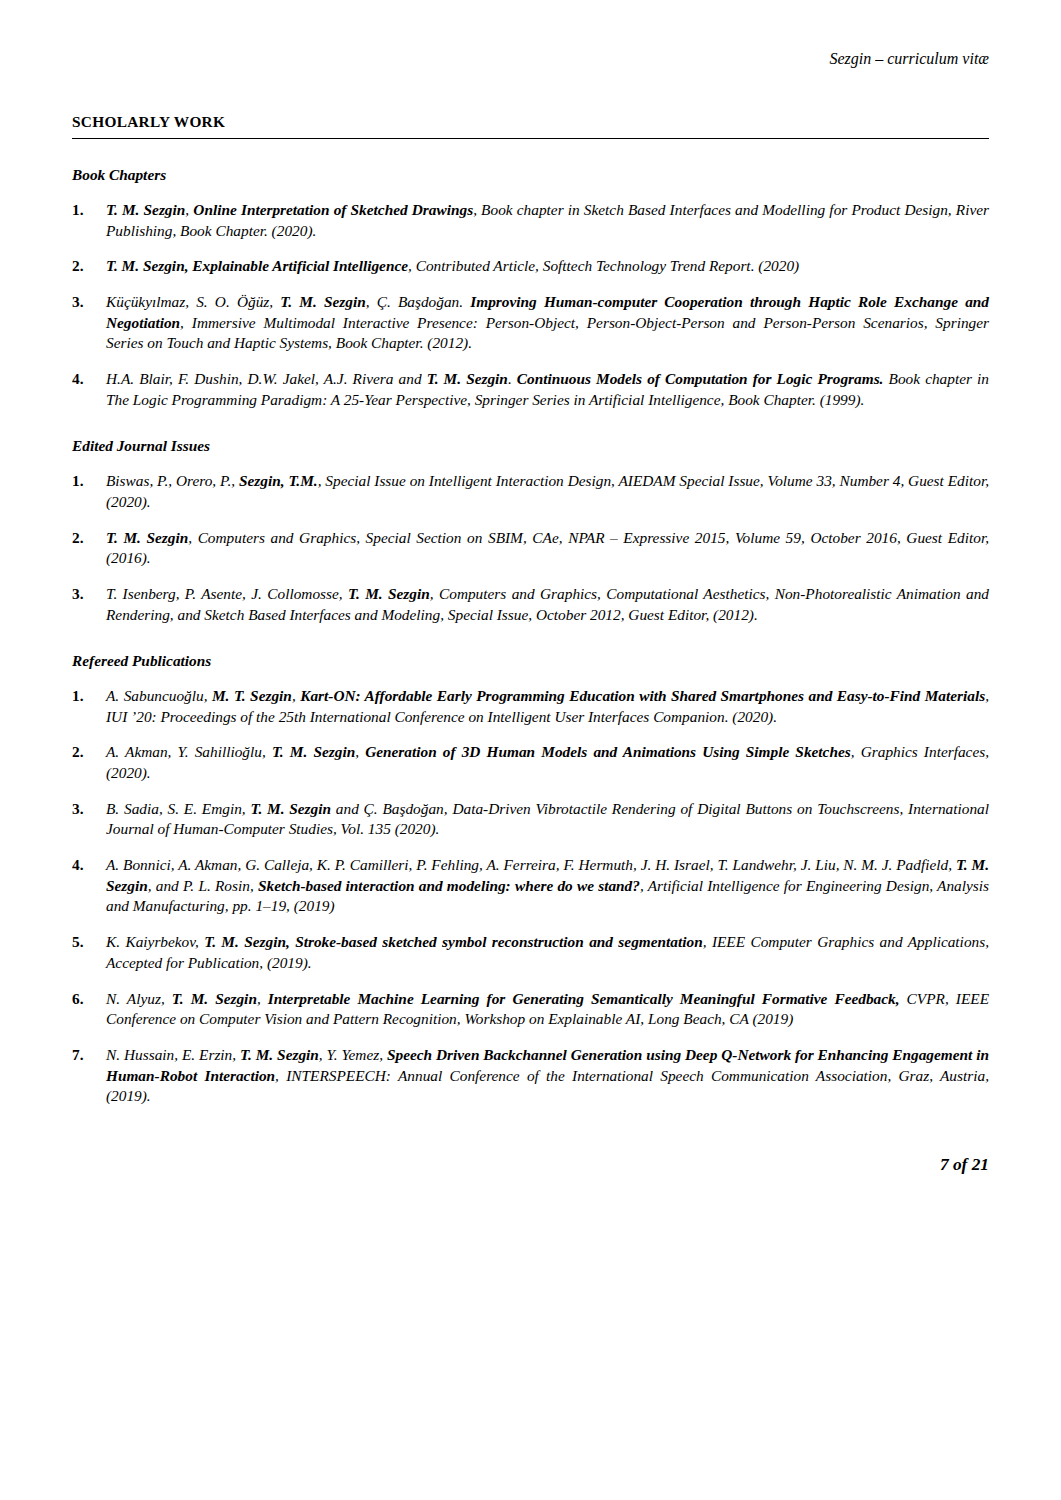Sezgin – curriculum vitæ
Scholarly Work
Book Chapters
T. M. Sezgin, Online Interpretation of Sketched Drawings, Book chapter in Sketch Based Interfaces and Modelling for Product Design, River Publishing, Book Chapter. (2020).
T. M. Sezgin, Explainable Artificial Intelligence, Contributed Article, Softtech Technology Trend Report. (2020)
Küçükyılmaz, S. O. Öğüz, T. M. Sezgin, Ç. Başdoğan. Improving Human-computer Cooperation through Haptic Role Exchange and Negotiation, Immersive Multimodal Interactive Presence: Person-Object, Person-Object-Person and Person-Person Scenarios, Springer Series on Touch and Haptic Systems, Book Chapter. (2012).
H.A. Blair, F. Dushin, D.W. Jakel, A.J. Rivera and T. M. Sezgin. Continuous Models of Computation for Logic Programs. Book chapter in The Logic Programming Paradigm: A 25-Year Perspective, Springer Series in Artificial Intelligence, Book Chapter. (1999).
Edited Journal Issues
Biswas, P., Orero, P., Sezgin, T.M., Special Issue on Intelligent Interaction Design, AIEDAM Special Issue, Volume 33, Number 4, Guest Editor, (2020).
T. M. Sezgin, Computers and Graphics, Special Section on SBIM, CAe, NPAR – Expressive 2015, Volume 59, October 2016, Guest Editor, (2016).
T. Isenberg, P. Asente, J. Collomosse, T. M. Sezgin, Computers and Graphics, Computational Aesthetics, Non-Photorealistic Animation and Rendering, and Sketch Based Interfaces and Modeling, Special Issue, October 2012, Guest Editor, (2012).
Refereed Publications
A. Sabuncuoğlu, M. T. Sezgin, Kart-ON: Affordable Early Programming Education with Shared Smartphones and Easy-to-Find Materials, IUI ’20: Proceedings of the 25th International Conference on Intelligent User Interfaces Companion. (2020).
A. Akman, Y. Sahillioğlu, T. M. Sezgin, Generation of 3D Human Models and Animations Using Simple Sketches, Graphics Interfaces, (2020).
B. Sadia, S. E. Emgin, T. M. Sezgin and Ç. Başdoğan, Data-Driven Vibrotactile Rendering of Digital Buttons on Touchscreens, International Journal of Human-Computer Studies, Vol. 135 (2020).
A. Bonnici, A. Akman, G. Calleja, K. P. Camilleri, P. Fehling, A. Ferreira, F. Hermuth, J. H. Israel, T. Landwehr, J. Liu, N. M. J. Padfield, T. M. Sezgin, and P. L. Rosin, Sketch-based interaction and modeling: where do we stand?, Artificial Intelligence for Engineering Design, Analysis and Manufacturing, pp. 1–19, (2019)
K. Kaiyrbekov, T. M. Sezgin, Stroke-based sketched symbol reconstruction and segmentation, IEEE Computer Graphics and Applications, Accepted for Publication, (2019).
N. Alyuz, T. M. Sezgin, Interpretable Machine Learning for Generating Semantically Meaningful Formative Feedback, CVPR, IEEE Conference on Computer Vision and Pattern Recognition, Workshop on Explainable AI, Long Beach, CA (2019)
N. Hussain, E. Erzin, T. M. Sezgin, Y. Yemez, Speech Driven Backchannel Generation using Deep Q-Network for Enhancing Engagement in Human-Robot Interaction, INTERSPEECH: Annual Conference of the International Speech Communication Association, Graz, Austria, (2019).
7 of 21